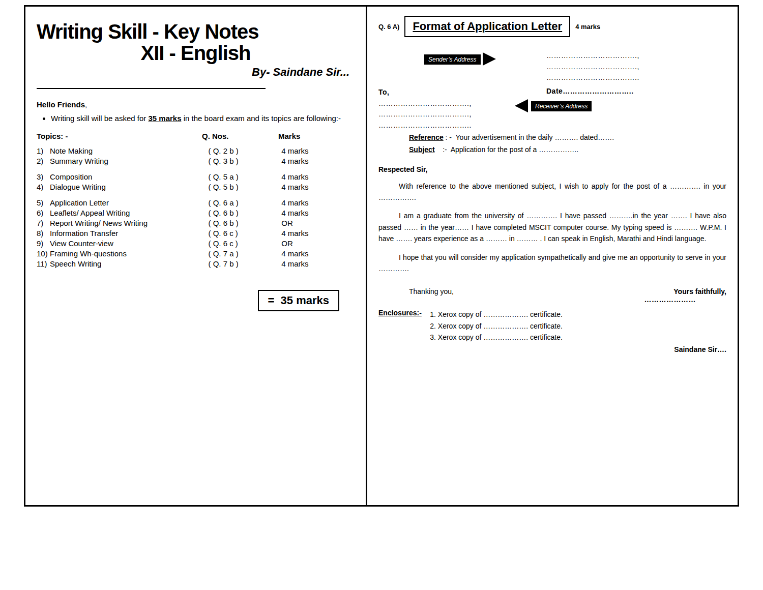Writing Skill - Key NotesXII - English
By- Saindane Sir...
Hello Friends,
Writing skill will be asked for 35 marks in the board exam and its topics are following:-
Topics: -
Q. Nos.
Marks
Note Making( Q. 2 b ) 4 marks
Summary Writing( Q. 3 b ) 4 marks
Composition( Q. 5 a ) 4 marks
Dialogue Writing( Q. 5 b ) 4 marks
Application Letter( Q. 6 a ) 4 marks
Leaflets/ Appeal Writing( Q. 6 b ) 4 marks
Report Writing/ News Writing( Q. 6 b ) OR
Information Transfer( Q. 6 c ) 4 marks
View Counter-view( Q. 6 c ) OR
Framing Wh-questions( Q. 7 a ) 4 marks
Speech Writing( Q. 7 b ) 4 marks
= 35 marks
Q. 6 A) Format of Application Letter 4 marks
Sender’s Address
……………………………….,
……………………………….,
………………………………..
To,
……………………………….,
……………………………….,
………………………………..
Date………………………..
Receiver’s Address
Reference : - Your advertisement in the daily ………. dated…….
Subject :- Application for the post of a ……………..
Respected Sir,
With reference to the above mentioned subject, I wish to apply for the post of a …………. in your …………….
I am a graduate from the university of …………. I have passed ……….in the year ……. I have also passed …… in the year…… I have completed MSCIT computer course. My typing speed is ………. W.P.M. I have ……. years experience as a ……… in ……… . I can speak in English, Marathi and Hindi language.
I hope that you will consider my application sympathetically and give me an opportunity to serve in your ………….
Thanking you, Yours faithfully,
…………………
Enclosures:-
Xerox copy of ………………. certificate.
Xerox copy of ………………. certificate.
Xerox copy of ………………. certificate.
Saindane Sir….